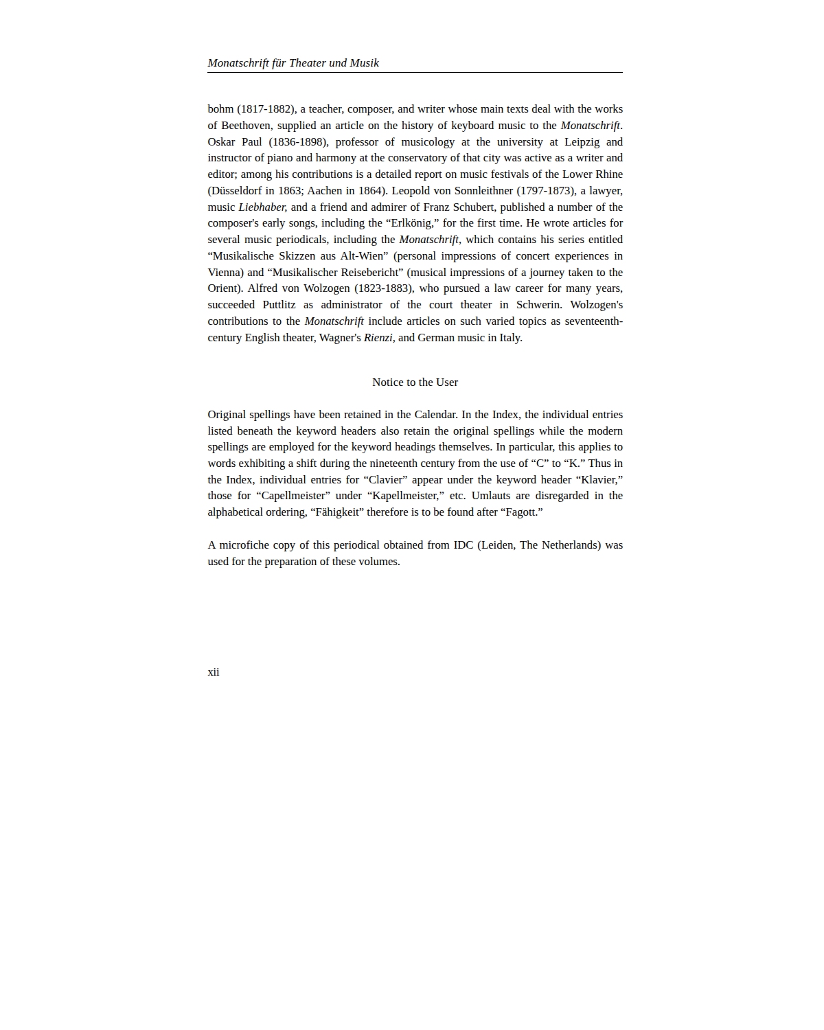Monatschrift für Theater und Musik
bohm (1817-1882), a teacher, composer, and writer whose main texts deal with the works of Beethoven, supplied an article on the history of keyboard music to the Monatschrift. Oskar Paul (1836-1898), professor of musicology at the university at Leipzig and instructor of piano and harmony at the conservatory of that city was active as a writer and editor; among his contributions is a detailed report on music festivals of the Lower Rhine (Düsseldorf in 1863; Aachen in 1864). Leopold von Sonnleithner (1797-1873), a lawyer, music Liebhaber, and a friend and admirer of Franz Schubert, published a number of the composer's early songs, including the “Erlkönig,” for the first time. He wrote articles for several music periodicals, including the Monatschrift, which contains his series entitled “Musikalische Skizzen aus Alt-Wien” (personal impressions of concert experiences in Vienna) and “Musikalischer Reisebericht” (musical impressions of a journey taken to the Orient). Alfred von Wolzogen (1823-1883), who pursued a law career for many years, succeeded Puttlitz as administrator of the court theater in Schwerin. Wolzogen's contributions to the Monatschrift include articles on such varied topics as seventeenth-century English theater, Wagner's Rienzi, and German music in Italy.
Notice to the User
Original spellings have been retained in the Calendar. In the Index, the individual entries listed beneath the keyword headers also retain the original spellings while the modern spellings are employed for the keyword headings themselves. In particular, this applies to words exhibiting a shift during the nineteenth century from the use of “C” to “K.” Thus in the Index, individual entries for “Clavier” appear under the keyword header “Klavier,” those for “Capellmeister” under “Kapellmeister,” etc. Umlauts are disregarded in the alphabetical ordering, “Fähigkeit” therefore is to be found after “Fagott.”
A microfiche copy of this periodical obtained from IDC (Leiden, The Netherlands) was used for the preparation of these volumes.
xii